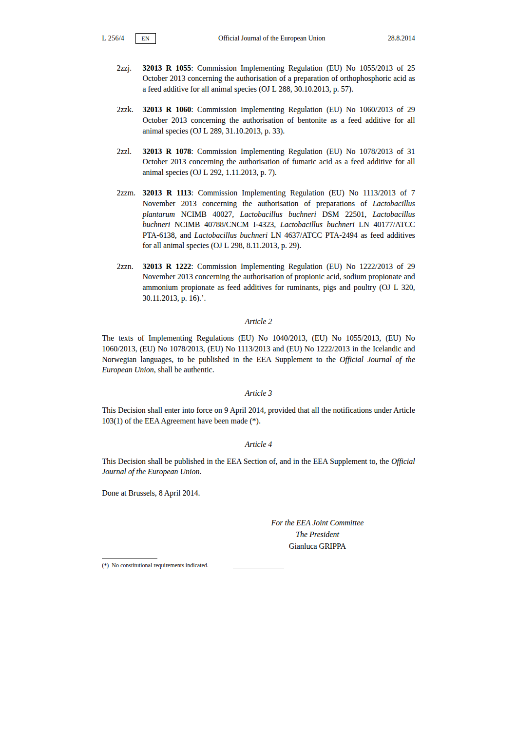L 256/4
EN
Official Journal of the European Union
28.8.2014
2zzj.
32013 R 1055: Commission Implementing Regulation (EU) No 1055/2013 of 25 October 2013 concerning the authorisation of a preparation of orthophosphoric acid as a feed additive for all animal species (OJ L 288, 30.10.2013, p. 57).
2zzk.
32013 R 1060: Commission Implementing Regulation (EU) No 1060/2013 of 29 October 2013 concerning the authorisation of bentonite as a feed additive for all animal species (OJ L 289, 31.10.2013, p. 33).
2zzl.
32013 R 1078: Commission Implementing Regulation (EU) No 1078/2013 of 31 October 2013 concerning the authorisation of fumaric acid as a feed additive for all animal species (OJ L 292, 1.11.2013, p. 7).
2zzm.
32013 R 1113: Commission Implementing Regulation (EU) No 1113/2013 of 7 November 2013 concerning the authorisation of preparations of Lactobacillus plantarum NCIMB 40027, Lactobacillus buchneri DSM 22501, Lactobacillus buchneri NCIMB 40788/CNCM I-4323, Lactobacillus buchneri LN 40177/ATCC PTA-6138, and Lactobacillus buchneri LN 4637/ATCC PTA-2494 as feed additives for all animal species (OJ L 298, 8.11.2013, p. 29).
2zzn.
32013 R 1222: Commission Implementing Regulation (EU) No 1222/2013 of 29 November 2013 concerning the authorisation of propionic acid, sodium propionate and ammonium propionate as feed additives for ruminants, pigs and poultry (OJ L 320, 30.11.2013, p. 16).’.
Article 2
The texts of Implementing Regulations (EU) No 1040/2013, (EU) No 1055/2013, (EU) No 1060/2013, (EU) No 1078/2013, (EU) No 1113/2013 and (EU) No 1222/2013 in the Icelandic and Norwegian languages, to be published in the EEA Supplement to the Official Journal of the European Union, shall be authentic.
Article 3
This Decision shall enter into force on 9 April 2014, provided that all the notifications under Article 103(1) of the EEA Agreement have been made (*).
Article 4
This Decision shall be published in the EEA Section of, and in the EEA Supplement to, the Official Journal of the European Union.
Done at Brussels, 8 April 2014.
For the EEA Joint Committee
The President
Gianluca GRIPPA
(*) No constitutional requirements indicated.